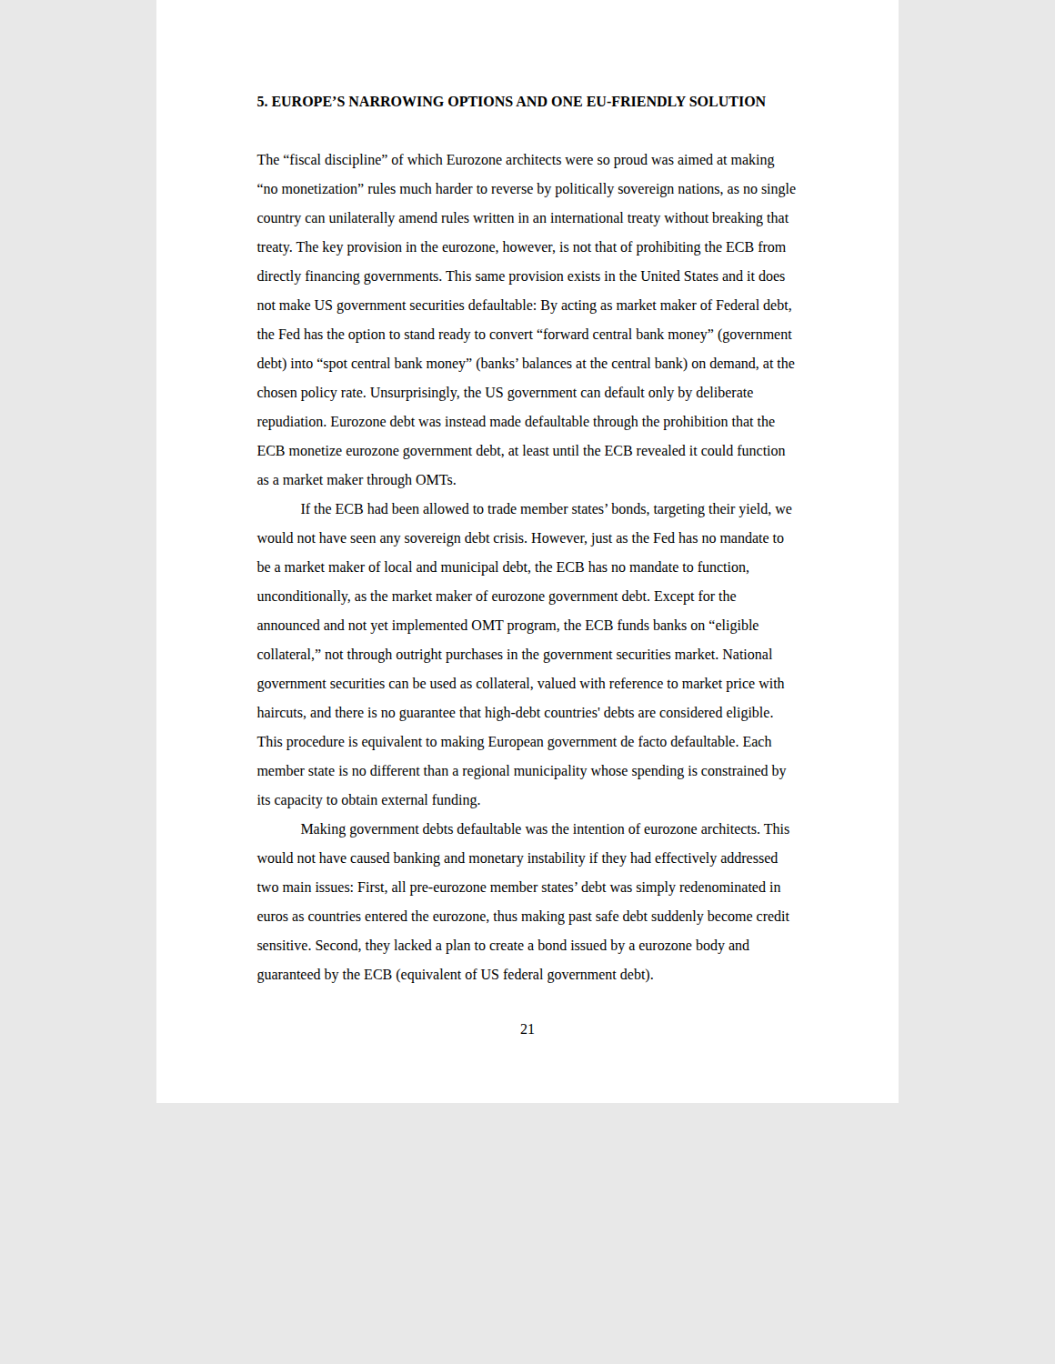5. Europe’s Narrowing Options and One EU-Friendly Solution
The “fiscal discipline” of which Eurozone architects were so proud was aimed at making “no monetization” rules much harder to reverse by politically sovereign nations, as no single country can unilaterally amend rules written in an international treaty without breaking that treaty. The key provision in the eurozone, however, is not that of prohibiting the ECB from directly financing governments. This same provision exists in the United States and it does not make US government securities defaultable: By acting as market maker of Federal debt, the Fed has the option to stand ready to convert “forward central bank money” (government debt) into “spot central bank money” (banks’ balances at the central bank) on demand, at the chosen policy rate. Unsurprisingly, the US government can default only by deliberate repudiation. Eurozone debt was instead made defaultable through the prohibition that the ECB monetize eurozone government debt, at least until the ECB revealed it could function as a market maker through OMTs.
If the ECB had been allowed to trade member states’ bonds, targeting their yield, we would not have seen any sovereign debt crisis. However, just as the Fed has no mandate to be a market maker of local and municipal debt, the ECB has no mandate to function, unconditionally, as the market maker of eurozone government debt. Except for the announced and not yet implemented OMT program, the ECB funds banks on “eligible collateral,” not through outright purchases in the government securities market. National government securities can be used as collateral, valued with reference to market price with haircuts, and there is no guarantee that high-debt countries' debts are considered eligible. This procedure is equivalent to making European government de facto defaultable. Each member state is no different than a regional municipality whose spending is constrained by its capacity to obtain external funding.
Making government debts defaultable was the intention of eurozone architects. This would not have caused banking and monetary instability if they had effectively addressed two main issues: First, all pre-eurozone member states’ debt was simply redenominated in euros as countries entered the eurozone, thus making past safe debt suddenly become credit sensitive. Second, they lacked a plan to create a bond issued by a eurozone body and guaranteed by the ECB (equivalent of US federal government debt).
21